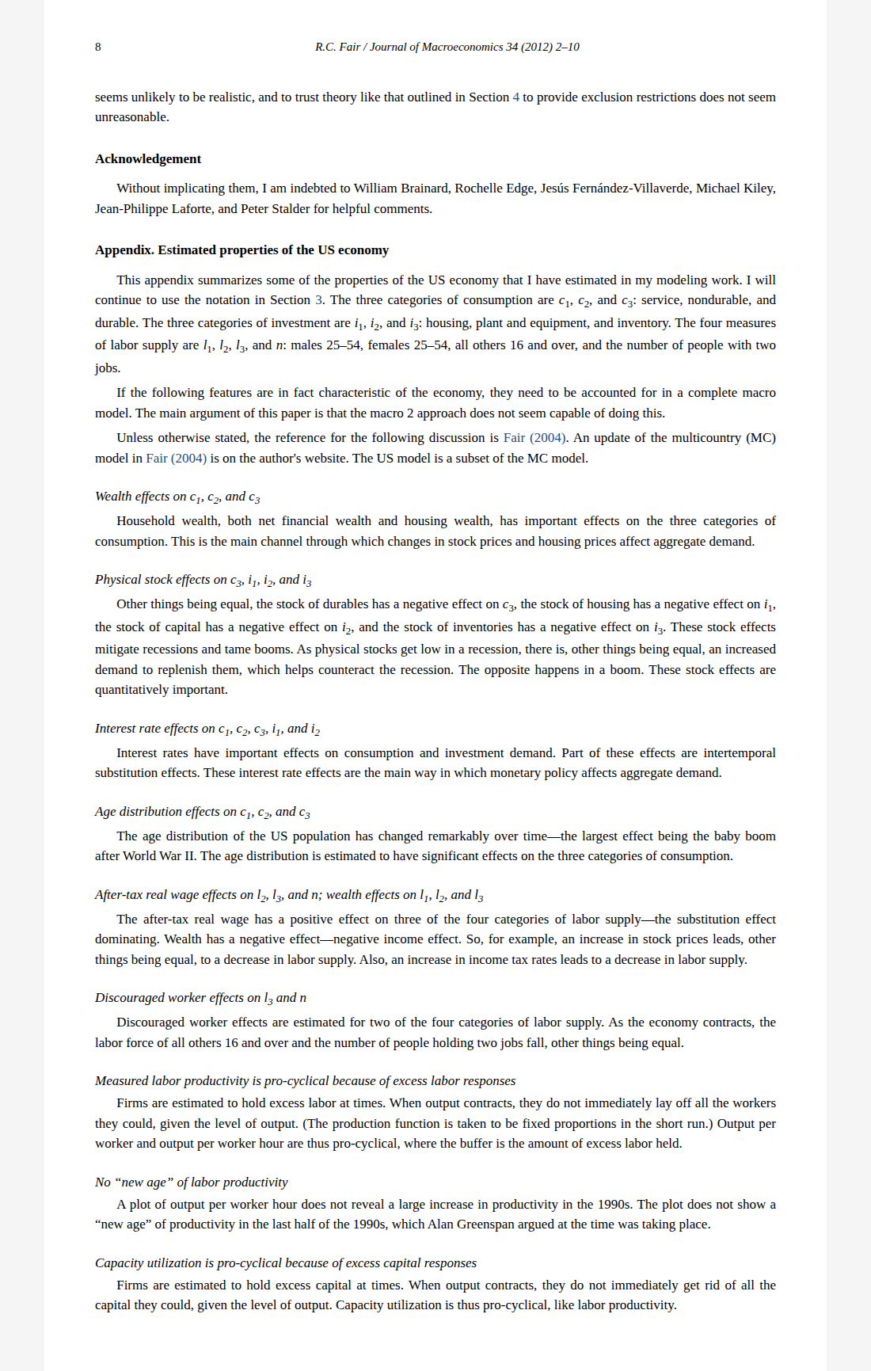8 R.C. Fair / Journal of Macroeconomics 34 (2012) 2–10
seems unlikely to be realistic, and to trust theory like that outlined in Section 4 to provide exclusion restrictions does not seem unreasonable.
Acknowledgement
Without implicating them, I am indebted to William Brainard, Rochelle Edge, Jesús Fernández-Villaverde, Michael Kiley, Jean-Philippe Laforte, and Peter Stalder for helpful comments.
Appendix. Estimated properties of the US economy
This appendix summarizes some of the properties of the US economy that I have estimated in my modeling work. I will continue to use the notation in Section 3. The three categories of consumption are c 1, c 2, and c 3: service, nondurable, and durable. The three categories of investment are i 1, i 2, and i 3: housing, plant and equipment, and inventory. The four measures of labor supply are l 1, l 2, l 3, and n: males 25–54, females 25–54, all others 16 and over, and the number of people with two jobs.
If the following features are in fact characteristic of the economy, they need to be accounted for in a complete macro model. The main argument of this paper is that the macro 2 approach does not seem capable of doing this.
Unless otherwise stated, the reference for the following discussion is Fair (2004). An update of the multicountry (MC) model in Fair (2004) is on the author's website. The US model is a subset of the MC model.
Wealth effects on c1, c2, and c3
Household wealth, both net financial wealth and housing wealth, has important effects on the three categories of consumption. This is the main channel through which changes in stock prices and housing prices affect aggregate demand.
Physical stock effects on c3, i1, i2, and i3
Other things being equal, the stock of durables has a negative effect on c 3, the stock of housing has a negative effect on i 1, the stock of capital has a negative effect on i 2, and the stock of inventories has a negative effect on i 3. These stock effects mitigate recessions and tame booms. As physical stocks get low in a recession, there is, other things being equal, an increased demand to replenish them, which helps counteract the recession. The opposite happens in a boom. These stock effects are quantitatively important.
Interest rate effects on c1, c2, c3, i1, and i2
Interest rates have important effects on consumption and investment demand. Part of these effects are intertemporal substitution effects. These interest rate effects are the main way in which monetary policy affects aggregate demand.
Age distribution effects on c1, c2, and c3
The age distribution of the US population has changed remarkably over time—the largest effect being the baby boom after World War II. The age distribution is estimated to have significant effects on the three categories of consumption.
After-tax real wage effects on l2, l3, and n; wealth effects on l1, l2, and l3
The after-tax real wage has a positive effect on three of the four categories of labor supply—the substitution effect dominating. Wealth has a negative effect—negative income effect. So, for example, an increase in stock prices leads, other things being equal, to a decrease in labor supply. Also, an increase in income tax rates leads to a decrease in labor supply.
Discouraged worker effects on l3 and n
Discouraged worker effects are estimated for two of the four categories of labor supply. As the economy contracts, the labor force of all others 16 and over and the number of people holding two jobs fall, other things being equal.
Measured labor productivity is pro-cyclical because of excess labor responses
Firms are estimated to hold excess labor at times. When output contracts, they do not immediately lay off all the workers they could, given the level of output. (The production function is taken to be fixed proportions in the short run.) Output per worker and output per worker hour are thus pro-cyclical, where the buffer is the amount of excess labor held.
No “new age” of labor productivity
A plot of output per worker hour does not reveal a large increase in productivity in the 1990s. The plot does not show a “new age” of productivity in the last half of the 1990s, which Alan Greenspan argued at the time was taking place.
Capacity utilization is pro-cyclical because of excess capital responses
Firms are estimated to hold excess capital at times. When output contracts, they do not immediately get rid of all the capital they could, given the level of output. Capacity utilization is thus pro-cyclical, like labor productivity.